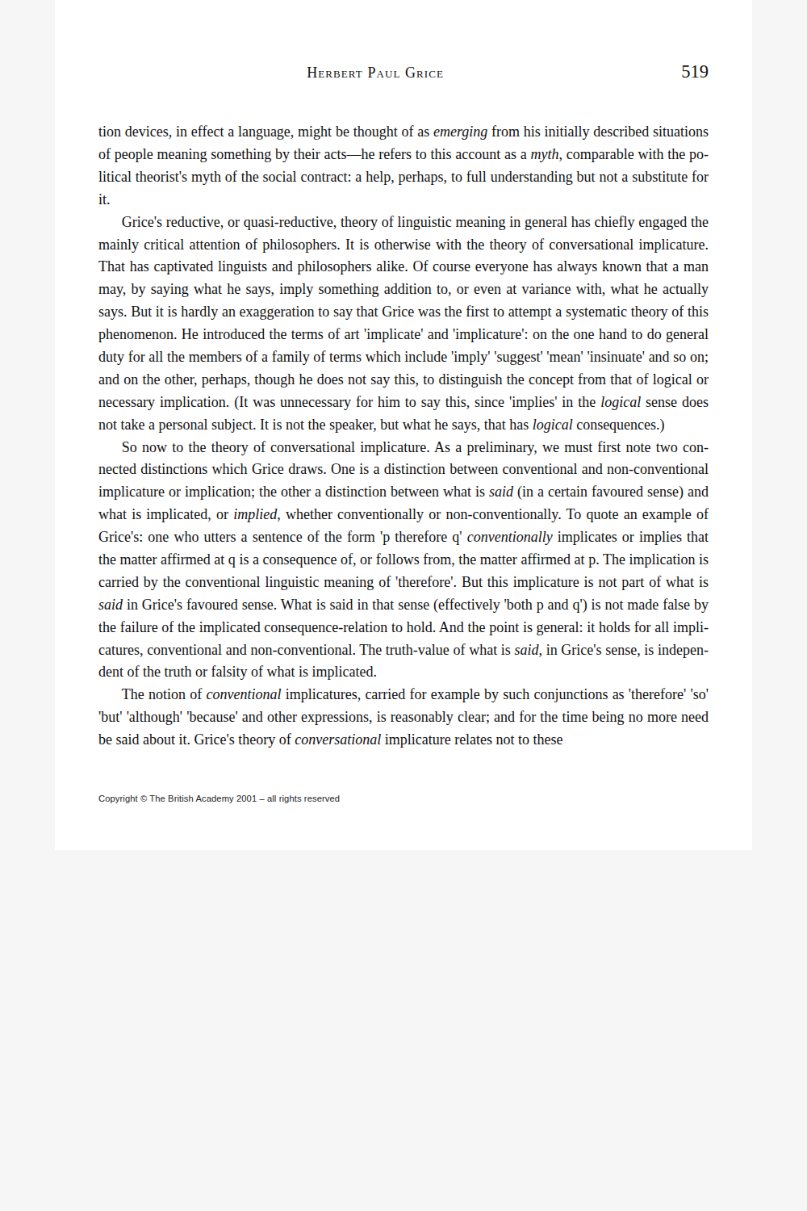Herbert Paul Grice 519
tion devices, in effect a language, might be thought of as emerging from his initially described situations of people meaning something by their acts—he refers to this account as a myth, comparable with the political theorist's myth of the social contract: a help, perhaps, to full understanding but not a substitute for it.
Grice's reductive, or quasi-reductive, theory of linguistic meaning in general has chiefly engaged the mainly critical attention of philosophers. It is otherwise with the theory of conversational implicature. That has captivated linguists and philosophers alike. Of course everyone has always known that a man may, by saying what he says, imply something addition to, or even at variance with, what he actually says. But it is hardly an exaggeration to say that Grice was the first to attempt a systematic theory of this phenomenon. He introduced the terms of art 'implicate' and 'implicature': on the one hand to do general duty for all the members of a family of terms which include 'imply' 'suggest' 'mean' 'insinuate' and so on; and on the other, perhaps, though he does not say this, to distinguish the concept from that of logical or necessary implication. (It was unnecessary for him to say this, since 'implies' in the logical sense does not take a personal subject. It is not the speaker, but what he says, that has logical consequences.)
So now to the theory of conversational implicature. As a preliminary, we must first note two connected distinctions which Grice draws. One is a distinction between conventional and non-conventional implicature or implication; the other a distinction between what is said (in a certain favoured sense) and what is implicated, or implied, whether conventionally or non-conventionally. To quote an example of Grice's: one who utters a sentence of the form 'p therefore q' conventionally implicates or implies that the matter affirmed at q is a consequence of, or follows from, the matter affirmed at p. The implication is carried by the conventional linguistic meaning of 'therefore'. But this implicature is not part of what is said in Grice's favoured sense. What is said in that sense (effectively 'both p and q') is not made false by the failure of the implicated consequence-relation to hold. And the point is general: it holds for all implicatures, conventional and non-conventional. The truth-value of what is said, in Grice's sense, is independent of the truth or falsity of what is implicated.
The notion of conventional implicatures, carried for example by such conjunctions as 'therefore' 'so' 'but' 'although' 'because' and other expressions, is reasonably clear; and for the time being no more need be said about it. Grice's theory of conversational implicature relates not to these
Copyright © The British Academy 2001 – all rights reserved